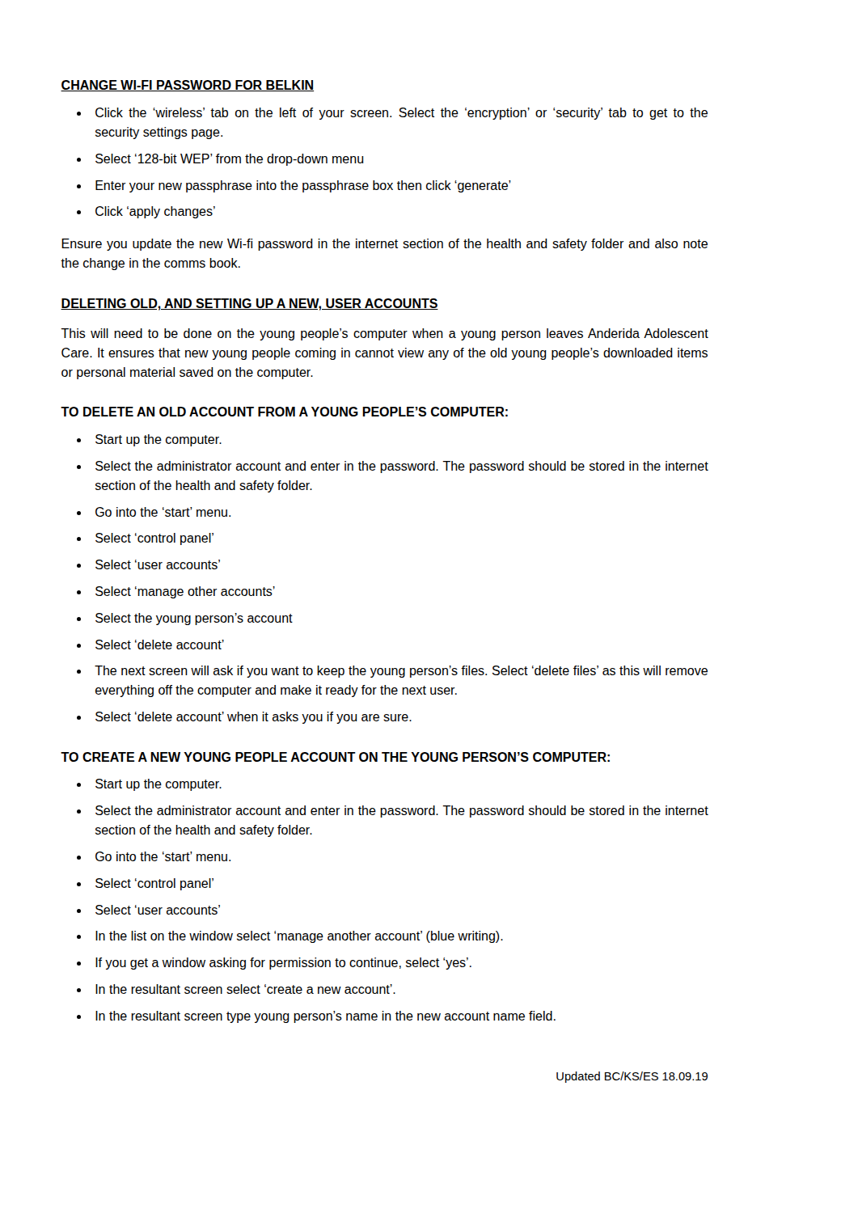Change Wi-Fi Password for Belkin
Click the ‘wireless’ tab on the left of your screen. Select the ‘encryption’ or ‘security’ tab to get to the security settings page.
Select ‘128-bit WEP’ from the drop-down menu
Enter your new passphrase into the passphrase box then click ‘generate’
Click ‘apply changes’
Ensure you update the new Wi-fi password in the internet section of the health and safety folder and also note the change in the comms book.
Deleting old, and setting up a new, user accounts
This will need to be done on the young people’s computer when a young person leaves Anderida Adolescent Care. It ensures that new young people coming in cannot view any of the old young people’s downloaded items or personal material saved on the computer.
To delete an old account from a young people’s computer:
Start up the computer.
Select the administrator account and enter in the password. The password should be stored in the internet section of the health and safety folder.
Go into the ‘start’ menu.
Select ‘control panel’
Select ‘user accounts’
Select ‘manage other accounts’
Select the young person’s account
Select ‘delete account’
The next screen will ask if you want to keep the young person’s files. Select ‘delete files’ as this will remove everything off the computer and make it ready for the next user.
Select ‘delete account’ when it asks you if you are sure.
To create a new young people account on the young person’s computer:
Start up the computer.
Select the administrator account and enter in the password. The password should be stored in the internet section of the health and safety folder.
Go into the ‘start’ menu.
Select ‘control panel’
Select ‘user accounts’
In the list on the window select ‘manage another account’ (blue writing).
If you get a window asking for permission to continue, select ‘yes’.
In the resultant screen select ‘create a new account’.
In the resultant screen type young person’s name in the new account name field.
Updated BC/KS/ES 18.09.19